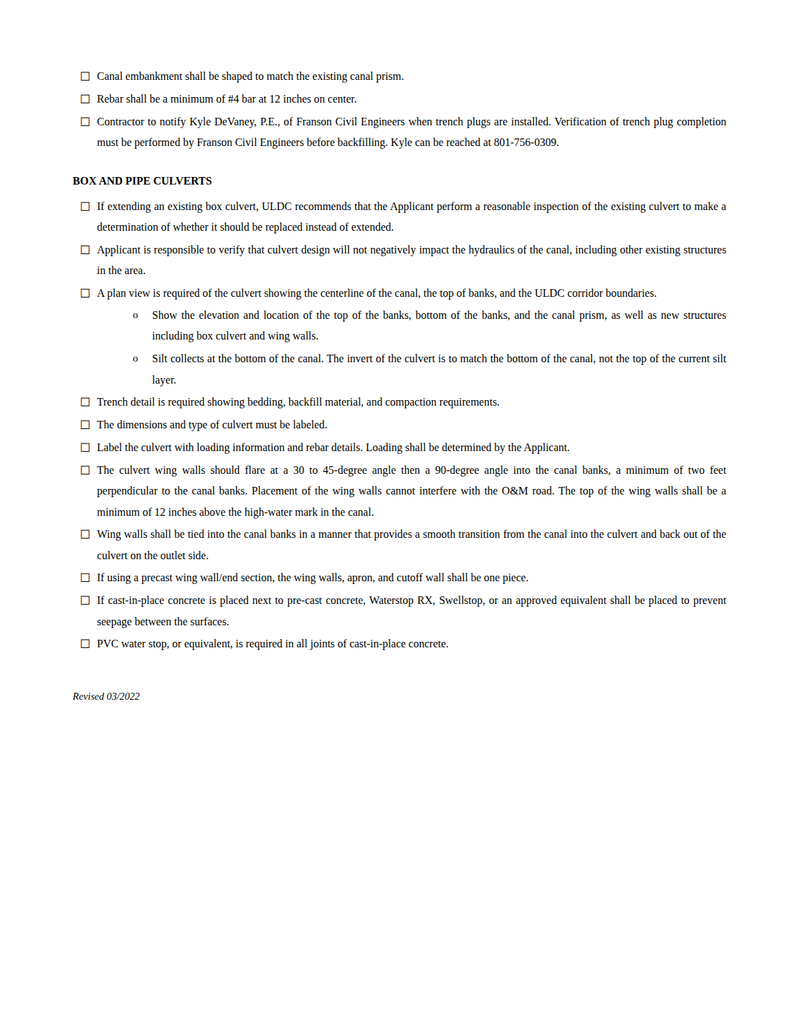Canal embankment shall be shaped to match the existing canal prism.
Rebar shall be a minimum of #4 bar at 12 inches on center.
Contractor to notify Kyle DeVaney, P.E., of Franson Civil Engineers when trench plugs are installed. Verification of trench plug completion must be performed by Franson Civil Engineers before backfilling. Kyle can be reached at 801-756-0309.
BOX AND PIPE CULVERTS
If extending an existing box culvert, ULDC recommends that the Applicant perform a reasonable inspection of the existing culvert to make a determination of whether it should be replaced instead of extended.
Applicant is responsible to verify that culvert design will not negatively impact the hydraulics of the canal, including other existing structures in the area.
A plan view is required of the culvert showing the centerline of the canal, the top of banks, and the ULDC corridor boundaries.
Show the elevation and location of the top of the banks, bottom of the banks, and the canal prism, as well as new structures including box culvert and wing walls.
Silt collects at the bottom of the canal. The invert of the culvert is to match the bottom of the canal, not the top of the current silt layer.
Trench detail is required showing bedding, backfill material, and compaction requirements.
The dimensions and type of culvert must be labeled.
Label the culvert with loading information and rebar details. Loading shall be determined by the Applicant.
The culvert wing walls should flare at a 30 to 45-degree angle then a 90-degree angle into the canal banks, a minimum of two feet perpendicular to the canal banks. Placement of the wing walls cannot interfere with the O&M road. The top of the wing walls shall be a minimum of 12 inches above the high-water mark in the canal.
Wing walls shall be tied into the canal banks in a manner that provides a smooth transition from the canal into the culvert and back out of the culvert on the outlet side.
If using a precast wing wall/end section, the wing walls, apron, and cutoff wall shall be one piece.
If cast-in-place concrete is placed next to pre-cast concrete, Waterstop RX, Swellstop, or an approved equivalent shall be placed to prevent seepage between the surfaces.
PVC water stop, or equivalent, is required in all joints of cast-in-place concrete.
Revised 03/2022